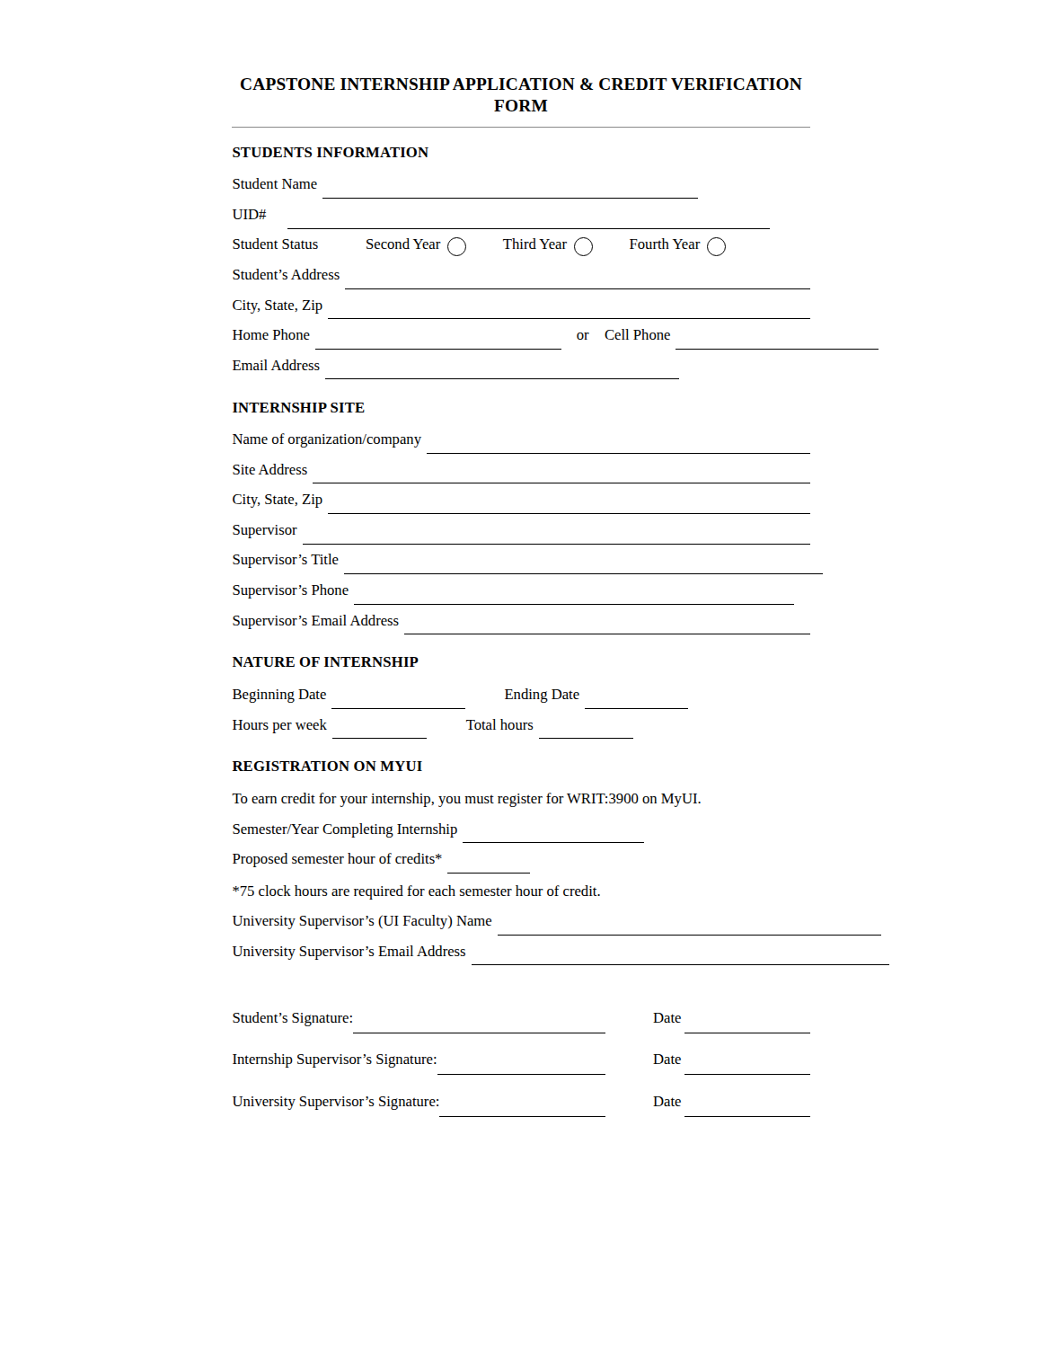CAPSTONE INTERNSHIP APPLICATION & CREDIT VERIFICATION FORM
STUDENTS INFORMATION
Student Name
UID#
Student Status Second Year Third Year Fourth Year
Student’s Address
City, State, Zip
Home Phone or Cell Phone
Email Address
INTERNSHIP SITE
Name of organization/company
Site Address
City, State, Zip
Supervisor
Supervisor’s Title
Supervisor’s Phone
Supervisor’s Email Address
NATURE OF INTERNSHIP
Beginning Date Ending Date
Hours per week Total hours
REGISTRATION ON MYUI
To earn credit for your internship, you must register for WRIT:3900 on MyUI.
Semester/Year Completing Internship
Proposed semester hour of credits*
*75 clock hours are required for each semester hour of credit.
University Supervisor’s (UI Faculty) Name
University Supervisor’s Email Address
Student’s Signature: Date
Internship Supervisor’s Signature: Date
University Supervisor’s Signature: Date